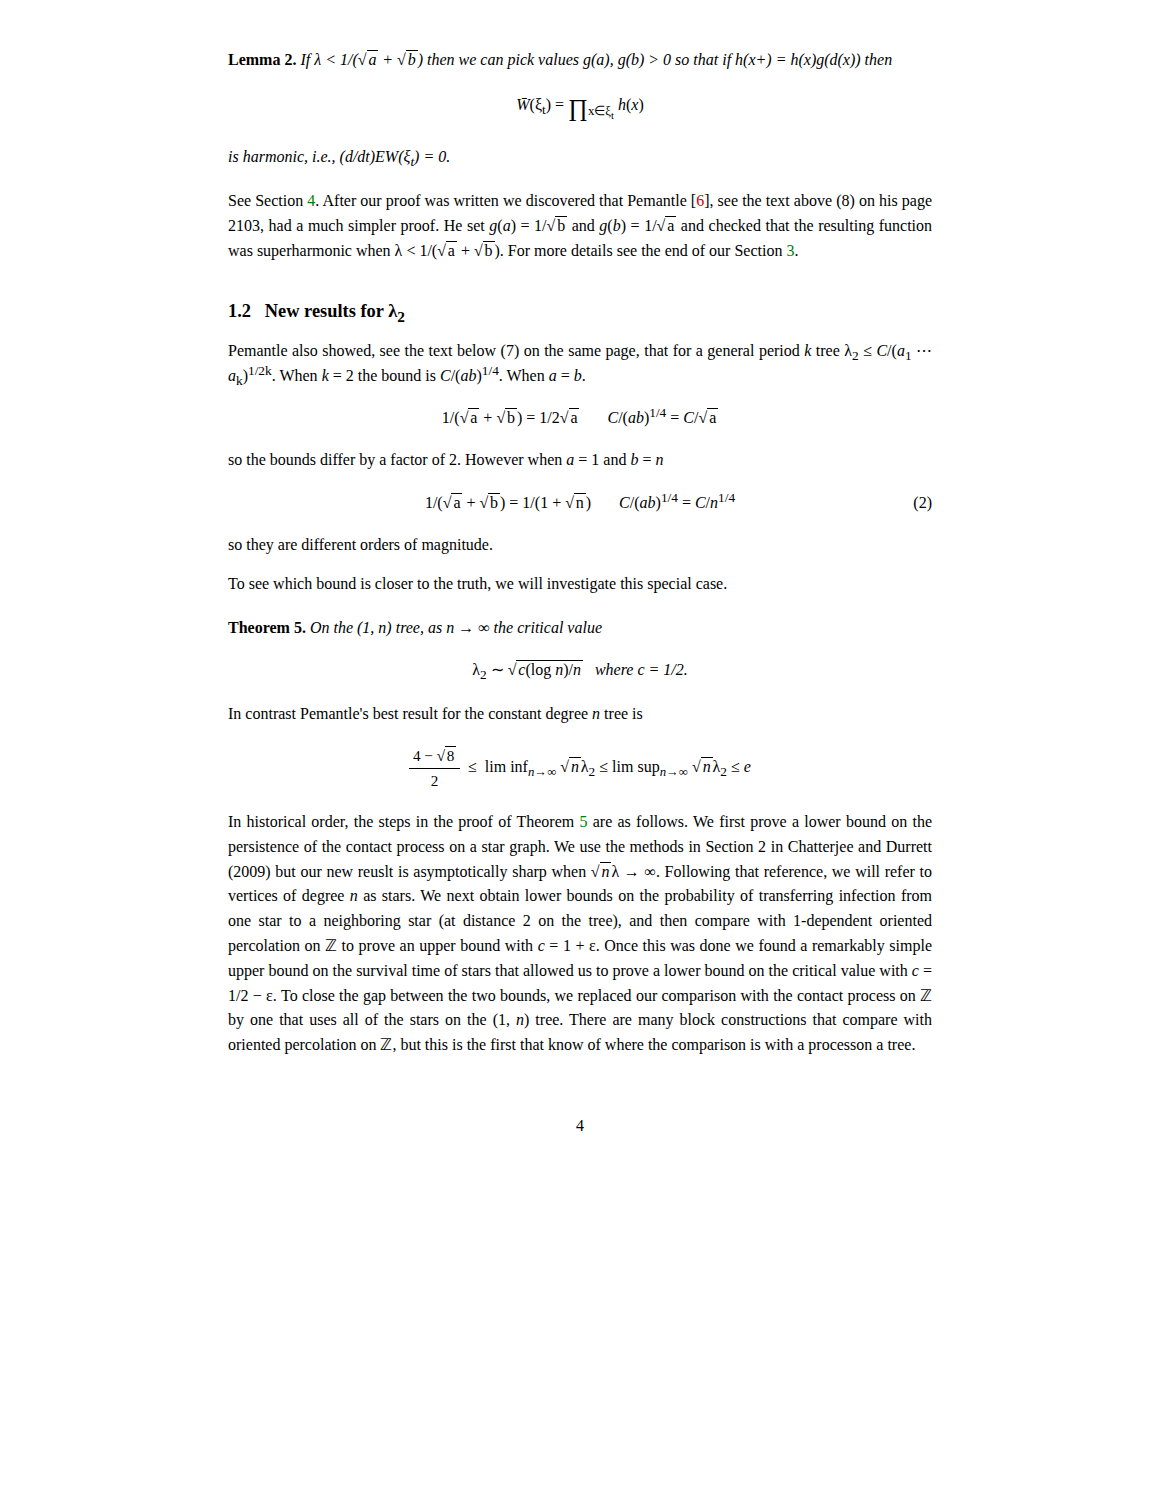Lemma 2. If λ < 1/(√a + √b) then we can pick values g(a), g(b) > 0 so that if h(x+) = h(x)g(d(x)) then
W̄(ξt) = ∏x∈ξt h(x)
is harmonic, i.e., (d/dt)EW(ξt) = 0.
See Section 4. After our proof was written we discovered that Pemantle [6], see the text above (8) on his page 2103, had a much simpler proof. He set g(a) = 1/√b and g(b) = 1/√a and checked that the resulting function was superharmonic when λ < 1/(√a + √b). For more details see the end of our Section 3.
1.2 New results for λ2
Pemantle also showed, see the text below (7) on the same page, that for a general period k tree λ2 ≤ C/(a1 ⋯ ak)1/2k. When k = 2 the bound is C/(ab)1/4. When a = b.
1/(√a + √b) = 1/2√a C/(ab)1/4 = C/√a
so the bounds differ by a factor of 2. However when a = 1 and b = n
1/(√a + √b) = 1/(1 + √n) C/(ab)1/4 = C/n1/4
(2)
so they are different orders of magnitude.
To see which bound is closer to the truth, we will investigate this special case.
Theorem 5. On the (1, n) tree, as n → ∞ the critical value
λ2 ∼ √c(log n)/n where c = 1/2.
In contrast Pemantle's best result for the constant degree n tree is
4 − √82 ≤ lim infn→∞ √nλ2 ≤ lim supn→∞ √nλ2 ≤ e
In historical order, the steps in the proof of Theorem 5 are as follows. We first prove a lower bound on the persistence of the contact process on a star graph. We use the methods in Section 2 in Chatterjee and Durrett (2009) but our new reuslt is asymptotically sharp when √nλ → ∞. Following that reference, we will refer to vertices of degree n as stars. We next obtain lower bounds on the probability of transferring infection from one star to a neighboring star (at distance 2 on the tree), and then compare with 1-dependent oriented percolation on ℤ to prove an upper bound with c = 1 + ε. Once this was done we found a remarkably simple upper bound on the survival time of stars that allowed us to prove a lower bound on the critical value with c = 1/2 − ε. To close the gap between the two bounds, we replaced our comparison with the contact process on ℤ by one that uses all of the stars on the (1, n) tree. There are many block constructions that compare with oriented percolation on ℤ, but this is the first that know of where the comparison is with a processon a tree.
4